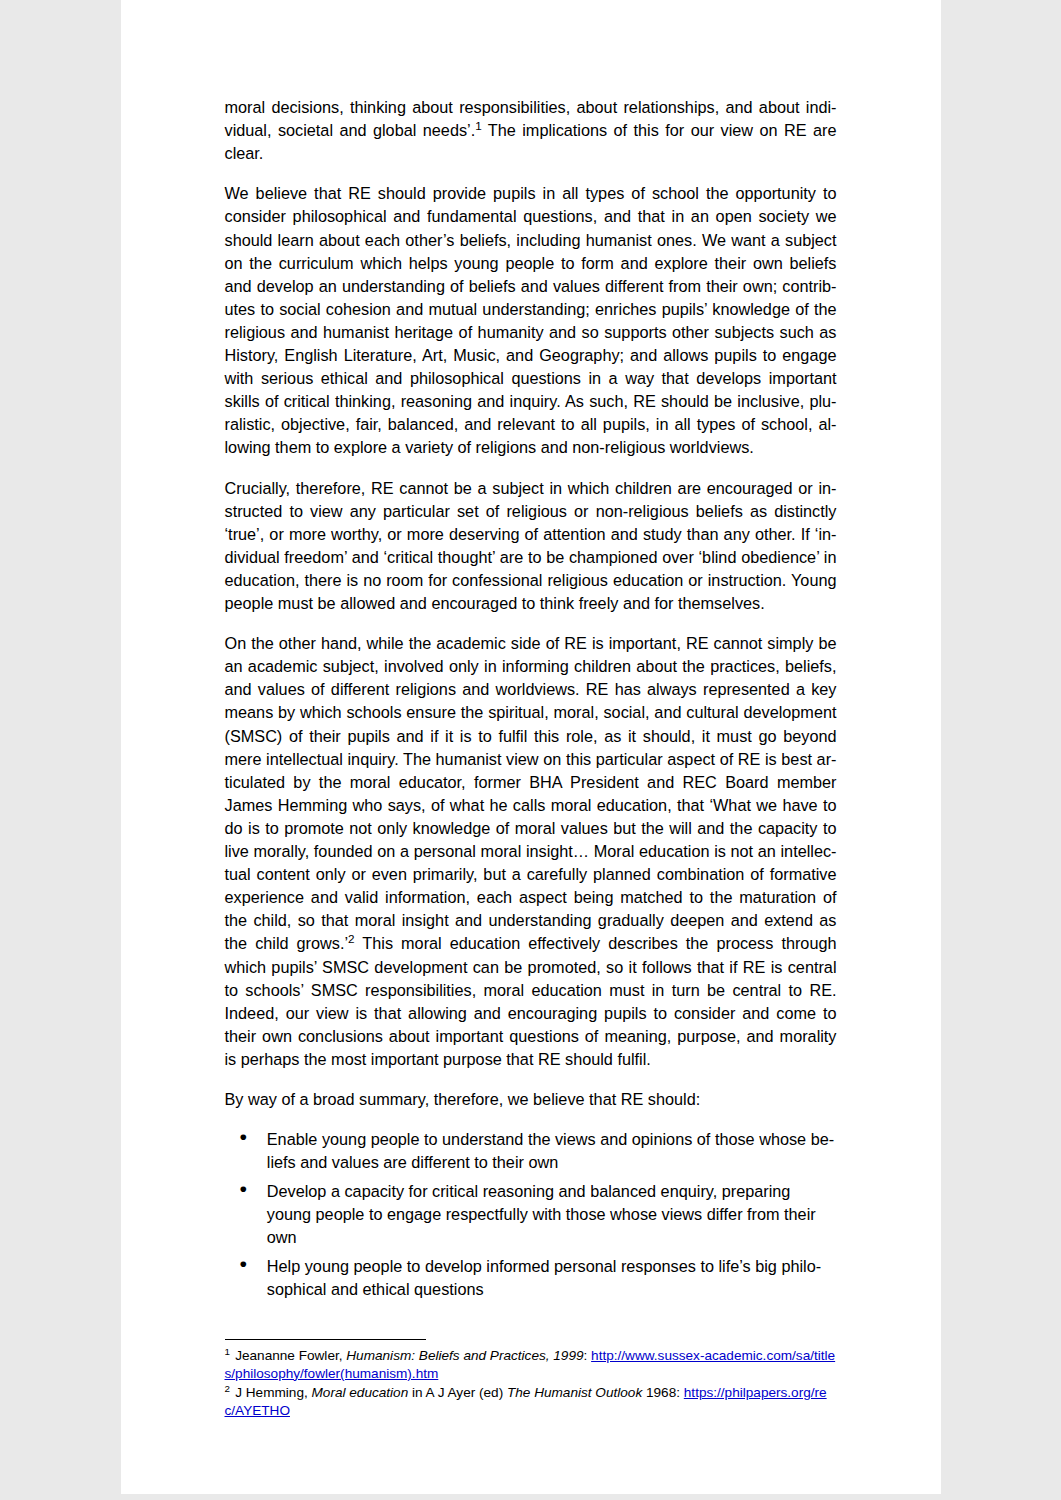moral decisions, thinking about responsibilities, about relationships, and about individual, societal and global needs’.1 The implications of this for our view on RE are clear.
We believe that RE should provide pupils in all types of school the opportunity to consider philosophical and fundamental questions, and that in an open society we should learn about each other’s beliefs, including humanist ones. We want a subject on the curriculum which helps young people to form and explore their own beliefs and develop an understanding of beliefs and values different from their own; contributes to social cohesion and mutual understanding; enriches pupils’ knowledge of the religious and humanist heritage of humanity and so supports other subjects such as History, English Literature, Art, Music, and Geography; and allows pupils to engage with serious ethical and philosophical questions in a way that develops important skills of critical thinking, reasoning and inquiry. As such, RE should be inclusive, pluralistic, objective, fair, balanced, and relevant to all pupils, in all types of school, allowing them to explore a variety of religions and non-religious worldviews.
Crucially, therefore, RE cannot be a subject in which children are encouraged or instructed to view any particular set of religious or non-religious beliefs as distinctly ‘true’, or more worthy, or more deserving of attention and study than any other. If ‘individual freedom’ and ‘critical thought’ are to be championed over ‘blind obedience’ in education, there is no room for confessional religious education or instruction. Young people must be allowed and encouraged to think freely and for themselves.
On the other hand, while the academic side of RE is important, RE cannot simply be an academic subject, involved only in informing children about the practices, beliefs, and values of different religions and worldviews. RE has always represented a key means by which schools ensure the spiritual, moral, social, and cultural development (SMSC) of their pupils and if it is to fulfil this role, as it should, it must go beyond mere intellectual inquiry. The humanist view on this particular aspect of RE is best articulated by the moral educator, former BHA President and REC Board member James Hemming who says, of what he calls moral education, that ‘What we have to do is to promote not only knowledge of moral values but the will and the capacity to live morally, founded on a personal moral insight… Moral education is not an intellectual content only or even primarily, but a carefully planned combination of formative experience and valid information, each aspect being matched to the maturation of the child, so that moral insight and understanding gradually deepen and extend as the child grows.’2 This moral education effectively describes the process through which pupils’ SMSC development can be promoted, so it follows that if RE is central to schools’ SMSC responsibilities, moral education must in turn be central to RE. Indeed, our view is that allowing and encouraging pupils to consider and come to their own conclusions about important questions of meaning, purpose, and morality is perhaps the most important purpose that RE should fulfil.
By way of a broad summary, therefore, we believe that RE should:
Enable young people to understand the views and opinions of those whose beliefs and values are different to their own
Develop a capacity for critical reasoning and balanced enquiry, preparing young people to engage respectfully with those whose views differ from their own
Help young people to develop informed personal responses to life’s big philosophical and ethical questions
1 Jeananne Fowler, Humanism: Beliefs and Practices, 1999: http://www.sussex-academic.com/sa/titles/philosophy/fowler(humanism).htm
2 J Hemming, Moral education in A J Ayer (ed) The Humanist Outlook 1968: https://philpapers.org/rec/AYETHO